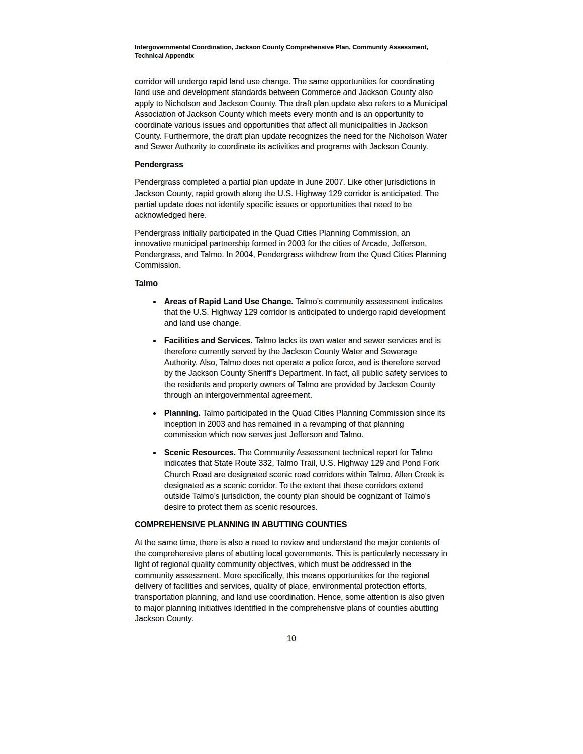Intergovernmental Coordination, Jackson County Comprehensive Plan, Community Assessment, Technical Appendix
corridor will undergo rapid land use change. The same opportunities for coordinating land use and development standards between Commerce and Jackson County also apply to Nicholson and Jackson County. The draft plan update also refers to a Municipal Association of Jackson County which meets every month and is an opportunity to coordinate various issues and opportunities that affect all municipalities in Jackson County. Furthermore, the draft plan update recognizes the need for the Nicholson Water and Sewer Authority to coordinate its activities and programs with Jackson County.
Pendergrass
Pendergrass completed a partial plan update in June 2007. Like other jurisdictions in Jackson County, rapid growth along the U.S. Highway 129 corridor is anticipated. The partial update does not identify specific issues or opportunities that need to be acknowledged here.
Pendergrass initially participated in the Quad Cities Planning Commission, an innovative municipal partnership formed in 2003 for the cities of Arcade, Jefferson, Pendergrass, and Talmo. In 2004, Pendergrass withdrew from the Quad Cities Planning Commission.
Talmo
Areas of Rapid Land Use Change. Talmo’s community assessment indicates that the U.S. Highway 129 corridor is anticipated to undergo rapid development and land use change.
Facilities and Services. Talmo lacks its own water and sewer services and is therefore currently served by the Jackson County Water and Sewerage Authority. Also, Talmo does not operate a police force, and is therefore served by the Jackson County Sheriff’s Department. In fact, all public safety services to the residents and property owners of Talmo are provided by Jackson County through an intergovernmental agreement.
Planning. Talmo participated in the Quad Cities Planning Commission since its inception in 2003 and has remained in a revamping of that planning commission which now serves just Jefferson and Talmo.
Scenic Resources. The Community Assessment technical report for Talmo indicates that State Route 332, Talmo Trail, U.S. Highway 129 and Pond Fork Church Road are designated scenic road corridors within Talmo. Allen Creek is designated as a scenic corridor. To the extent that these corridors extend outside Talmo’s jurisdiction, the county plan should be cognizant of Talmo’s desire to protect them as scenic resources.
COMPREHENSIVE PLANNING IN ABUTTING COUNTIES
At the same time, there is also a need to review and understand the major contents of the comprehensive plans of abutting local governments. This is particularly necessary in light of regional quality community objectives, which must be addressed in the community assessment. More specifically, this means opportunities for the regional delivery of facilities and services, quality of place, environmental protection efforts, transportation planning, and land use coordination. Hence, some attention is also given to major planning initiatives identified in the comprehensive plans of counties abutting Jackson County.
10